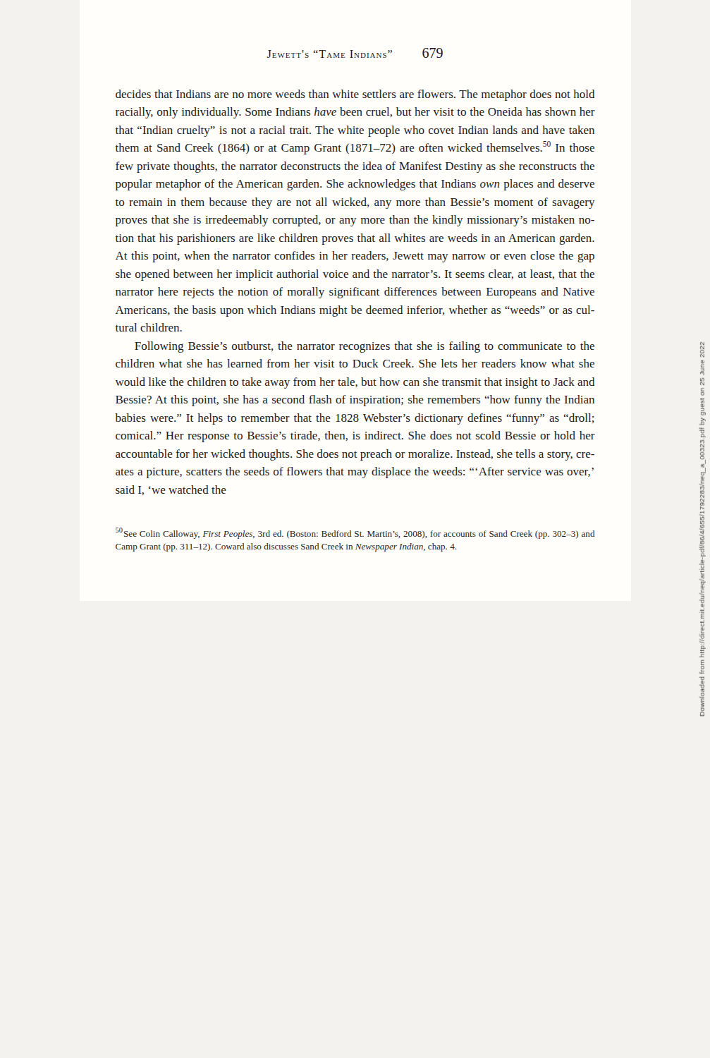Jewett's “Tame Indians” 679
decides that Indians are no more weeds than white settlers are flowers. The metaphor does not hold racially, only individually. Some Indians have been cruel, but her visit to the Oneida has shown her that “Indian cruelty” is not a racial trait. The white people who covet Indian lands and have taken them at Sand Creek (1864) or at Camp Grant (1871–72) are often wicked themselves.50 In those few private thoughts, the narrator deconstructs the idea of Manifest Destiny as she reconstructs the popular metaphor of the American garden. She acknowledges that Indians own places and deserve to remain in them because they are not all wicked, any more than Bessie’s moment of savagery proves that she is irredeemably corrupted, or any more than the kindly missionary’s mistaken notion that his parishioners are like children proves that all whites are weeds in an American garden. At this point, when the narrator confides in her readers, Jewett may narrow or even close the gap she opened between her implicit authorial voice and the narrator’s. It seems clear, at least, that the narrator here rejects the notion of morally significant differences between Europeans and Native Americans, the basis upon which Indians might be deemed inferior, whether as “weeds” or as cultural children.
Following Bessie’s outburst, the narrator recognizes that she is failing to communicate to the children what she has learned from her visit to Duck Creek. She lets her readers know what she would like the children to take away from her tale, but how can she transmit that insight to Jack and Bessie? At this point, she has a second flash of inspiration; she remembers “how funny the Indian babies were.” It helps to remember that the 1828 Webster’s dictionary defines “funny” as “droll; comical.” Her response to Bessie’s tirade, then, is indirect. She does not scold Bessie or hold her accountable for her wicked thoughts. She does not preach or moralize. Instead, she tells a story, creates a picture, scatters the seeds of flowers that may displace the weeds: “‘After service was over,’ said I, ‘we watched the
50See Colin Calloway, First Peoples, 3rd ed. (Boston: Bedford St. Martin’s, 2008), for accounts of Sand Creek (pp. 302–3) and Camp Grant (pp. 311–12). Coward also discusses Sand Creek in Newspaper Indian, chap. 4.
Downloaded from http://direct.mit.edu/neq/article-pdf/86/4/655/1792283/neq_a_00323.pdf by guest on 25 June 2022